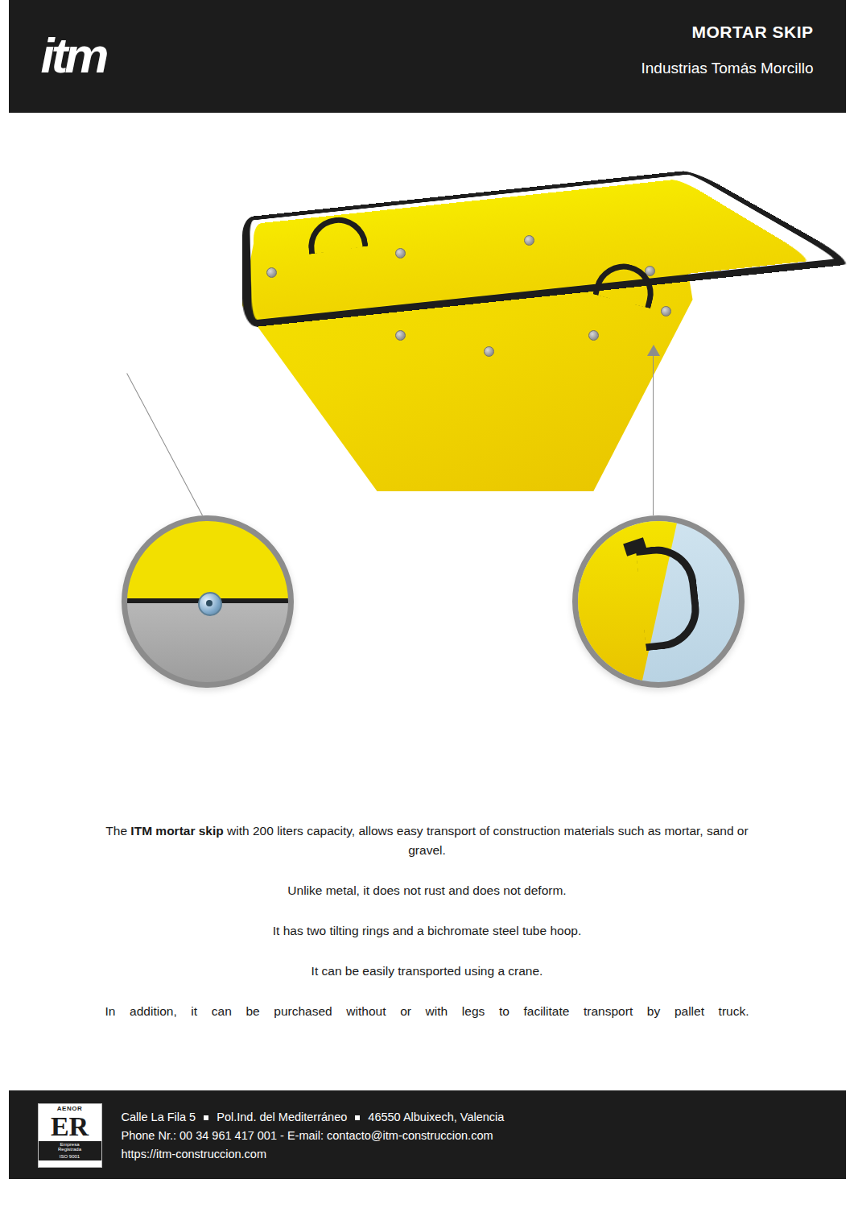itm
MORTAR SKIP
Industrias Tomás Morcillo
The ITM mortar skip with 200 liters capacity, allows easy transport of construction materials such as mortar, sand or gravel.
Unlike metal, it does not rust and does not deform.
It has two tilting rings and a bichromate steel tube hoop.
It can be easily transported using a crane.
In addition, it can be purchased without or with legs to facilitate transport by pallet truck.
AENOR
ER
Empresa
Registrada
ISO 9001
Calle La Fila 5 Pol.Ind. del Mediterráneo 46550 Albuixech, Valencia
Phone Nr.: 00 34 961 417 001 - E-mail: contacto@itm-construccion.com
https://itm-construccion.com